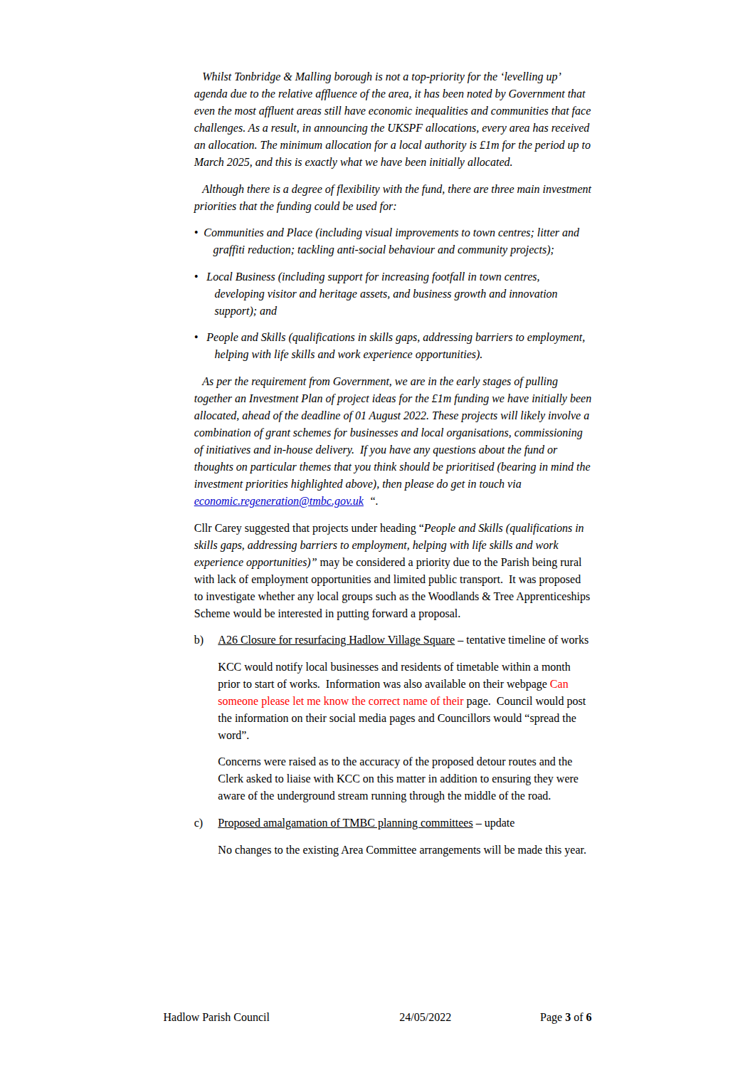Whilst Tonbridge & Malling borough is not a top-priority for the ‘levelling up’ agenda due to the relative affluence of the area, it has been noted by Government that even the most affluent areas still have economic inequalities and communities that face challenges. As a result, in announcing the UKSPF allocations, every area has received an allocation. The minimum allocation for a local authority is £1m for the period up to March 2025, and this is exactly what we have been initially allocated.
Although there is a degree of flexibility with the fund, there are three main investment priorities that the funding could be used for:
• Communities and Place (including visual improvements to town centres; litter and graffiti reduction; tackling anti-social behaviour and community projects);
• Local Business (including support for increasing footfall in town centres, developing visitor and heritage assets, and business growth and innovation support); and
• People and Skills (qualifications in skills gaps, addressing barriers to employment, helping with life skills and work experience opportunities).
As per the requirement from Government, we are in the early stages of pulling together an Investment Plan of project ideas for the £1m funding we have initially been allocated, ahead of the deadline of 01 August 2022. These projects will likely involve a combination of grant schemes for businesses and local organisations, commissioning of initiatives and in-house delivery. If you have any questions about the fund or thoughts on particular themes that you think should be prioritised (bearing in mind the investment priorities highlighted above), then please do get in touch via economic.regeneration@tmbc.gov.uk “.
Cllr Carey suggested that projects under heading “People and Skills (qualifications in skills gaps, addressing barriers to employment, helping with life skills and work experience opportunities)” may be considered a priority due to the Parish being rural with lack of employment opportunities and limited public transport. It was proposed to investigate whether any local groups such as the Woodlands & Tree Apprenticeships Scheme would be interested in putting forward a proposal.
b) A26 Closure for resurfacing Hadlow Village Square – tentative timeline of works
KCC would notify local businesses and residents of timetable within a month prior to start of works. Information was also available on their webpage Can someone please let me know the correct name of their page. Council would post the information on their social media pages and Councillors would “spread the word”.
Concerns were raised as to the accuracy of the proposed detour routes and the Clerk asked to liaise with KCC on this matter in addition to ensuring they were aware of the underground stream running through the middle of the road.
c) Proposed amalgamation of TMBC planning committees – update
No changes to the existing Area Committee arrangements will be made this year.
Hadlow Parish Council
24/05/2022
Page 3 of 6